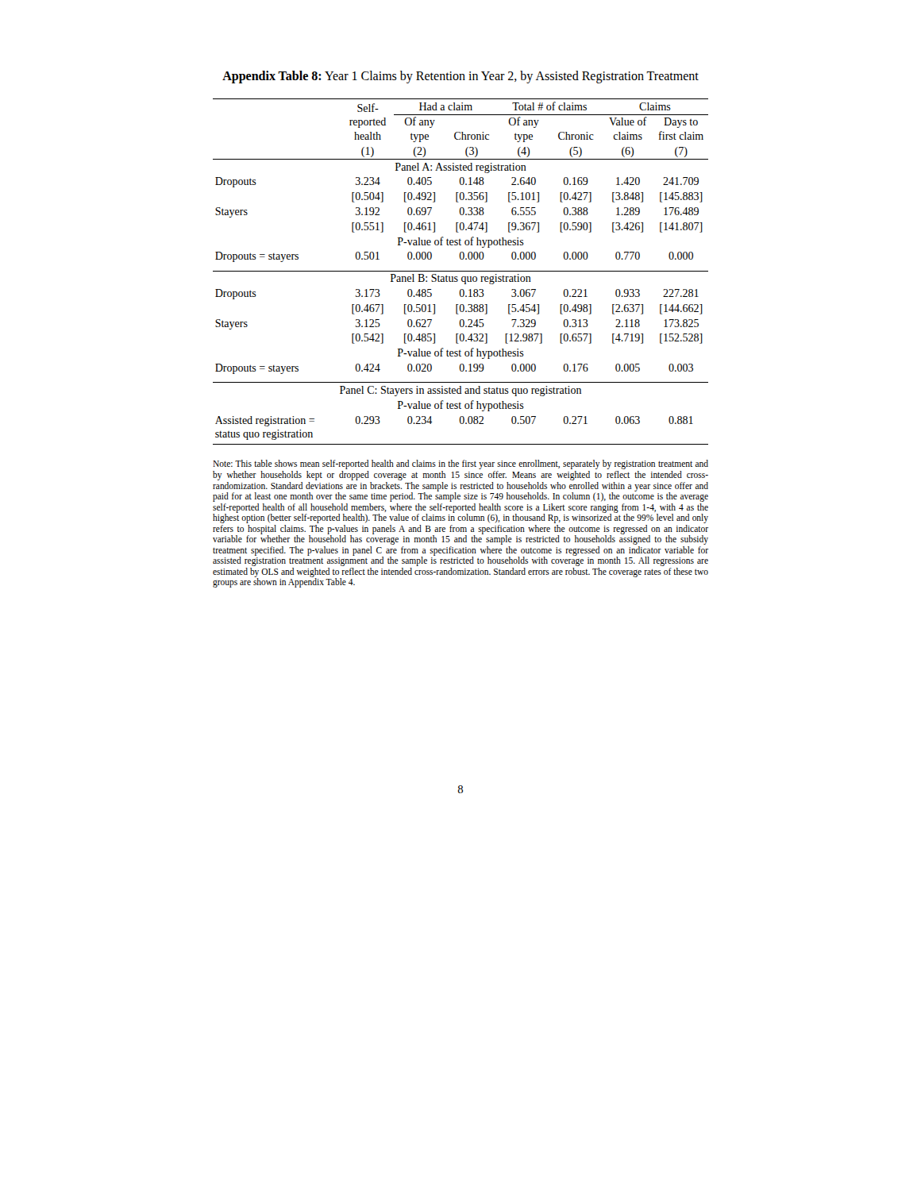Appendix Table 8: Year 1 Claims by Retention in Year 2, by Assisted Registration Treatment
| | Self- reported health | Had a claim | Total # of claims | Claims |
| | Of any type | Chronic | Of any type | Chronic | Value of claims | Days to first claim |
| | (1) | (2) | (3) | (4) | (5) | (6) | (7) |
| Panel A: Assisted registration |
| Dropouts | 3.234 | 0.405 | 0.148 | 2.640 | 0.169 | 1.420 | 241.709 |
| | [0.504] | [0.492] | [0.356] | [5.101] | [0.427] | [3.848] | [145.883] |
| Stayers | 3.192 | 0.697 | 0.338 | 6.555 | 0.388 | 1.289 | 176.489 |
| | [0.551] | [0.461] | [0.474] | [9.367] | [0.590] | [3.426] | [141.807] |
| P-value of test of hypothesis |
| Dropouts = stayers | 0.501 | 0.000 | 0.000 | 0.000 | 0.000 | 0.770 | 0.000 |
| Panel B: Status quo registration |
| Dropouts | 3.173 | 0.485 | 0.183 | 3.067 | 0.221 | 0.933 | 227.281 |
| | [0.467] | [0.501] | [0.388] | [5.454] | [0.498] | [2.637] | [144.662] |
| Stayers | 3.125 | 0.627 | 0.245 | 7.329 | 0.313 | 2.118 | 173.825 |
| | [0.542] | [0.485] | [0.432] | [12.987] | [0.657] | [4.719] | [152.528] |
| P-value of test of hypothesis |
| Dropouts = stayers | 0.424 | 0.020 | 0.199 | 0.000 | 0.176 | 0.005 | 0.003 |
| Panel C: Stayers in assisted and status quo registration |
| P-value of test of hypothesis |
| Assisted registration = status quo registration | 0.293 | 0.234 | 0.082 | 0.507 | 0.271 | 0.063 | 0.881 |
Note: This table shows mean self-reported health and claims in the first year since enrollment, separately by registration treatment and by whether households kept or dropped coverage at month 15 since offer. Means are weighted to reflect the intended cross-randomization. Standard deviations are in brackets. The sample is restricted to households who enrolled within a year since offer and paid for at least one month over the same time period. The sample size is 749 households. In column (1), the outcome is the average self-reported health of all household members, where the self-reported health score is a Likert score ranging from 1-4, with 4 as the highest option (better self-reported health). The value of claims in column (6), in thousand Rp, is winsorized at the 99% level and only refers to hospital claims. The p-values in panels A and B are from a specification where the outcome is regressed on an indicator variable for whether the household has coverage in month 15 and the sample is restricted to households assigned to the subsidy treatment specified. The p-values in panel C are from a specification where the outcome is regressed on an indicator variable for assisted registration treatment assignment and the sample is restricted to households with coverage in month 15. All regressions are estimated by OLS and weighted to reflect the intended cross-randomization. Standard errors are robust. The coverage rates of these two groups are shown in Appendix Table 4.
8